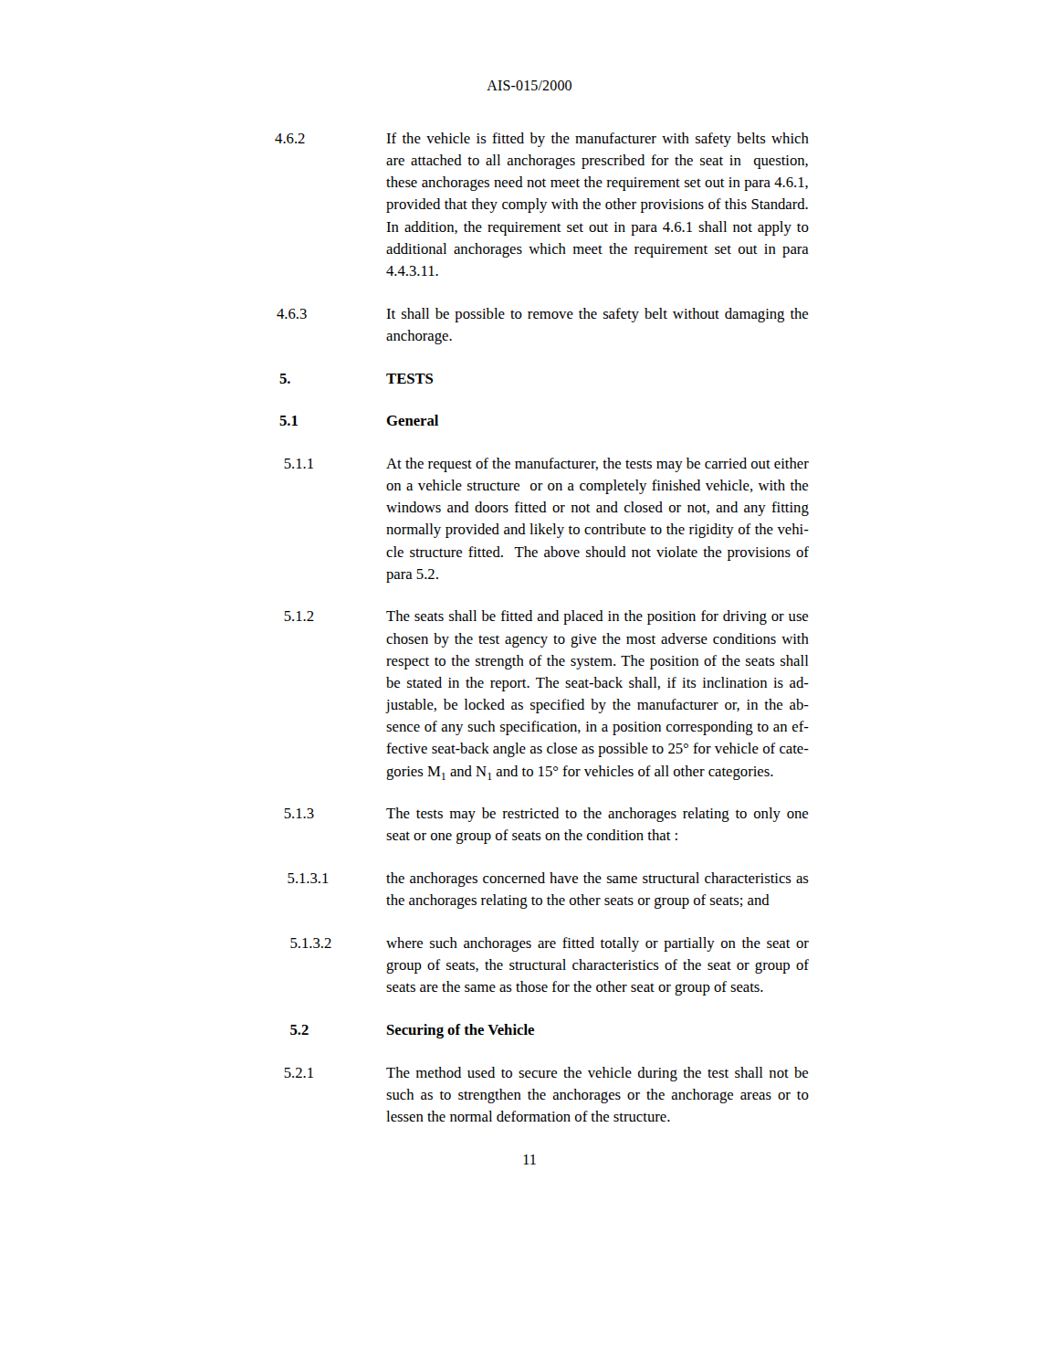AIS-015/2000
4.6.2
If the vehicle is fitted by the manufacturer with safety belts which are attached to all anchorages prescribed for the seat in question, these anchorages need not meet the requirement set out in para 4.6.1, provided that they comply with the other provisions of this Standard. In addition, the requirement set out in para 4.6.1 shall not apply to additional anchorages which meet the requirement set out in para 4.4.3.11.
4.6.3
It shall be possible to remove the safety belt without damaging the anchorage.
5.
TESTS
5.1
General
5.1.1
At the request of the manufacturer, the tests may be carried out either on a vehicle structure or on a completely finished vehicle, with the windows and doors fitted or not and closed or not, and any fitting normally provided and likely to contribute to the rigidity of the vehicle structure fitted. The above should not violate the provisions of para 5.2.
5.1.2
The seats shall be fitted and placed in the position for driving or use chosen by the test agency to give the most adverse conditions with respect to the strength of the system. The position of the seats shall be stated in the report. The seat-back shall, if its inclination is adjustable, be locked as specified by the manufacturer or, in the absence of any such specification, in a position corresponding to an effective seat-back angle as close as possible to 25° for vehicle of categories M1 and N1 and to 15° for vehicles of all other categories.
5.1.3
The tests may be restricted to the anchorages relating to only one seat or one group of seats on the condition that :
5.1.3.1
the anchorages concerned have the same structural characteristics as the anchorages relating to the other seats or group of seats; and
5.1.3.2
where such anchorages are fitted totally or partially on the seat or group of seats, the structural characteristics of the seat or group of seats are the same as those for the other seat or group of seats.
5.2
Securing of the Vehicle
5.2.1
The method used to secure the vehicle during the test shall not be such as to strengthen the anchorages or the anchorage areas or to lessen the normal deformation of the structure.
11